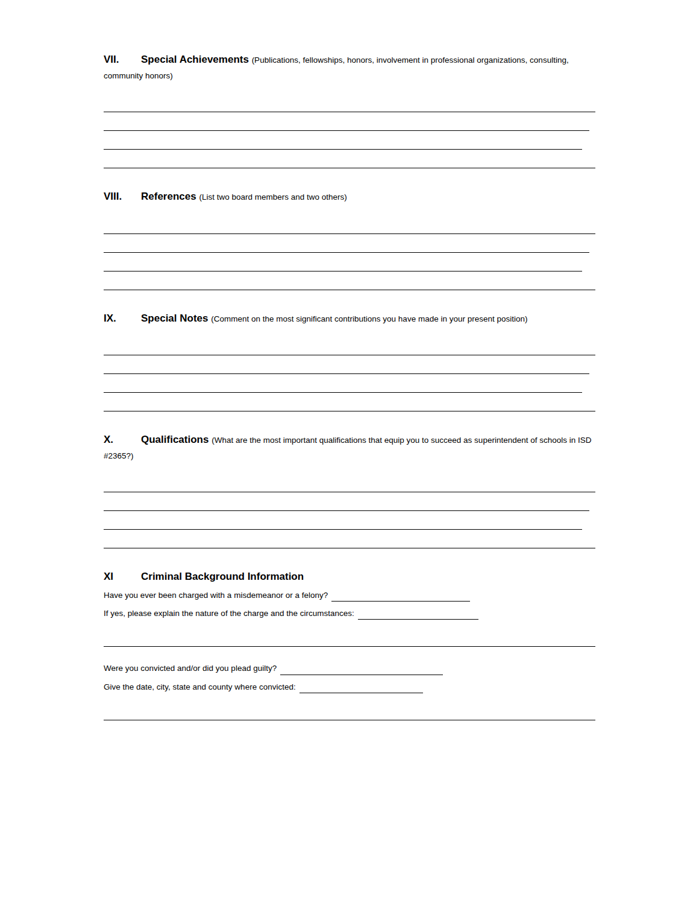VII. Special Achievements (Publications, fellowships, honors, involvement in professional organizations, consulting, community honors)
VIII. References (List two board members and two others)
IX. Special Notes (Comment on the most significant contributions you have made in your present position)
X. Qualifications (What are the most important qualifications that equip you to succeed as superintendent of schools in ISD #2365?)
XICriminal Background Information
Have you ever been charged with a misdemeanor or a felony?
If yes, please explain the nature of the charge and the circumstances:
Were you convicted and/or did you plead guilty?
Give the date, city, state and county where convicted: